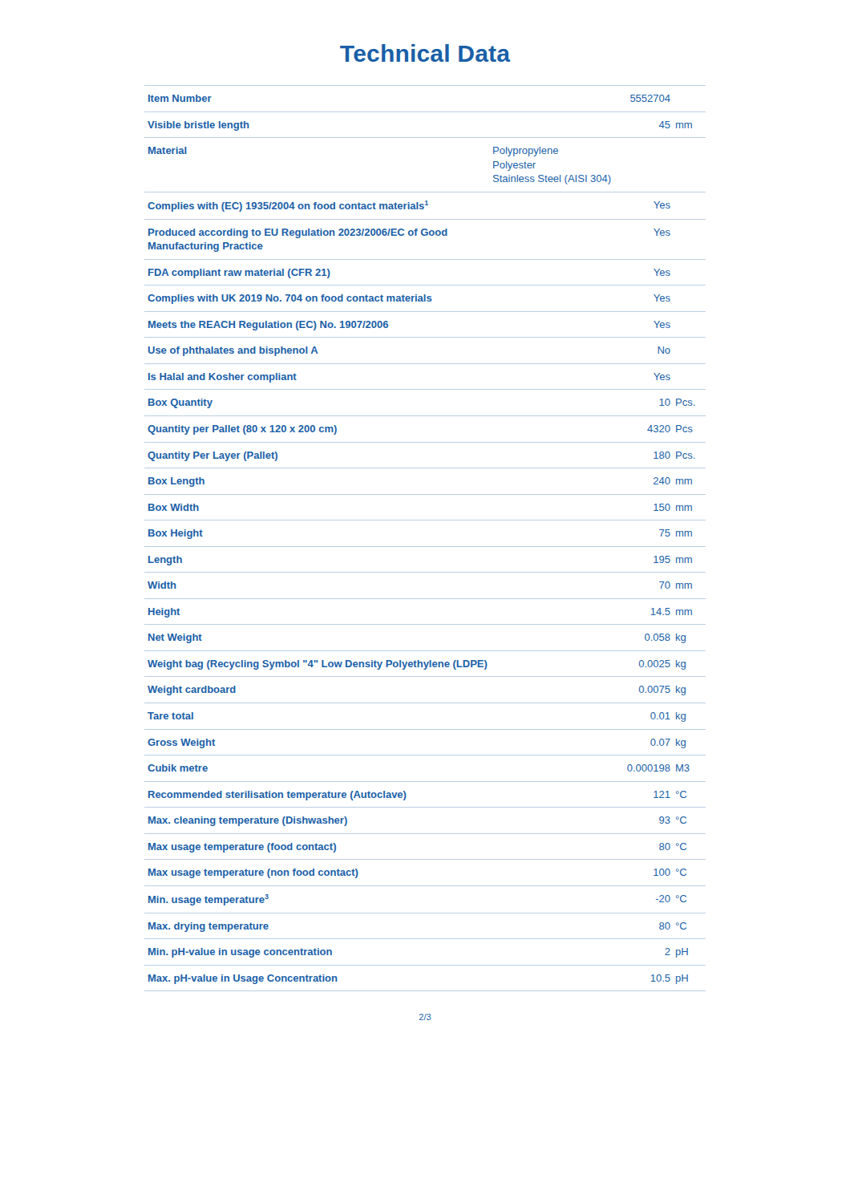Technical Data
| Item Number | 5552704 |
| Visible bristle length | 45 mm |
| Material | Polypropylene Polyester Stainless Steel (AISI 304) |
| Complies with (EC) 1935/2004 on food contact materials 1 | Yes |
| Produced according to EU Regulation 2023/2006/EC of Good Manufacturing Practice | Yes |
| FDA compliant raw material (CFR 21) | Yes |
| Complies with UK 2019 No. 704 on food contact materials | Yes |
| Meets the REACH Regulation (EC) No. 1907/2006 | Yes |
| Use of phthalates and bisphenol A | No |
| Is Halal and Kosher compliant | Yes |
| Box Quantity | 10 Pcs. |
| Quantity per Pallet (80 x 120 x 200 cm) | 4320 Pcs |
| Quantity Per Layer (Pallet) | 180 Pcs. |
| Box Length | 240 mm |
| Box Width | 150 mm |
| Box Height | 75 mm |
| Length | 195 mm |
| Width | 70 mm |
| Height | 14.5 mm |
| Net Weight | 0.058 kg |
| Weight bag (Recycling Symbol "4" Low Density Polyethylene (LDPE) | 0.0025 kg |
| Weight cardboard | 0.0075 kg |
| Tare total | 0.01 kg |
| Gross Weight | 0.07 kg |
| Cubik metre | 0.000198 M3 |
| Recommended sterilisation temperature (Autoclave) | 121 °C |
| Max. cleaning temperature (Dishwasher) | 93 °C |
| Max usage temperature (food contact) | 80 °C |
| Max usage temperature (non food contact) | 100 °C |
| Min. usage temperature 3 | -20 °C |
| Max. drying temperature | 80 °C |
| Min. pH-value in usage concentration | 2 pH |
| Max. pH-value in Usage Concentration | 10.5 pH |
2/3